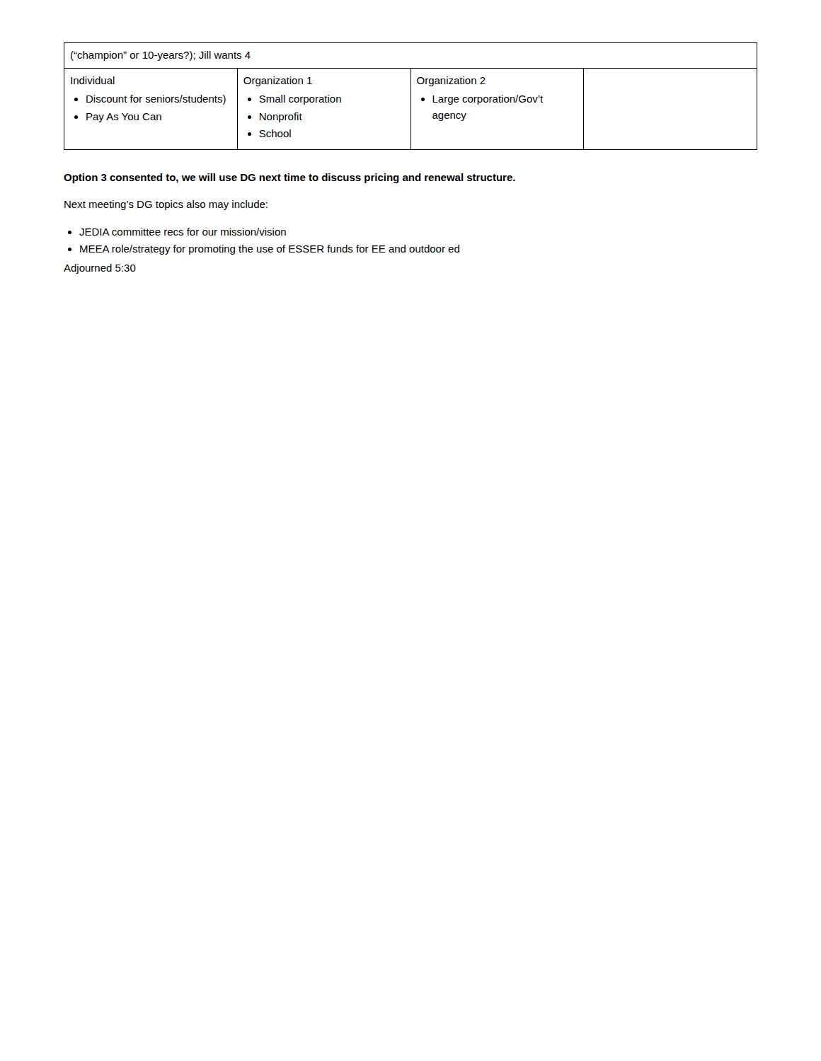| (“champion” or 10-years?); Jill wants 4 |
| Individual Discount for seniors/students) Pay As You Can | Organization 1 Small corporation Nonprofit School | Organization 2 Large corporation/Gov’t agency | |
Option 3 consented to, we will use DG next time to discuss pricing and renewal structure.
Next meeting’s DG topics also may include:
JEDIA committee recs for our mission/vision
MEEA role/strategy for promoting the use of ESSER funds for EE and outdoor ed
Adjourned 5:30